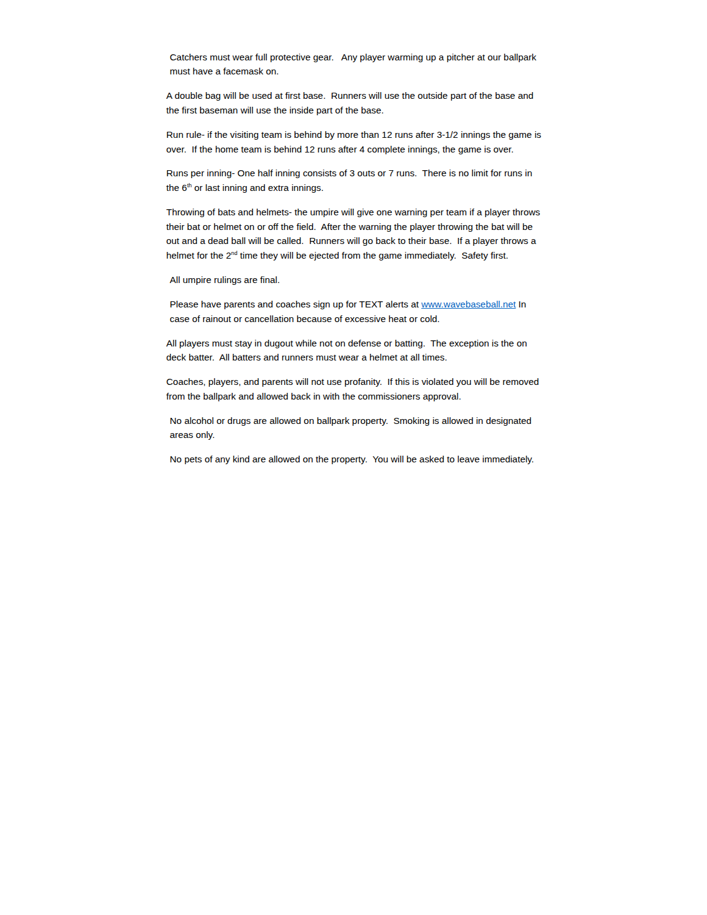Catchers must wear full protective gear. Any player warming up a pitcher at our ballpark must have a facemask on.
A double bag will be used at first base. Runners will use the outside part of the base and the first baseman will use the inside part of the base.
Run rule- if the visiting team is behind by more than 12 runs after 3-1/2 innings the game is over. If the home team is behind 12 runs after 4 complete innings, the game is over.
Runs per inning- One half inning consists of 3 outs or 7 runs. There is no limit for runs in the 6th or last inning and extra innings.
Throwing of bats and helmets- the umpire will give one warning per team if a player throws their bat or helmet on or off the field. After the warning the player throwing the bat will be out and a dead ball will be called. Runners will go back to their base. If a player throws a helmet for the 2nd time they will be ejected from the game immediately. Safety first.
All umpire rulings are final.
Please have parents and coaches sign up for TEXT alerts at www.wavebaseball.net In case of rainout or cancellation because of excessive heat or cold.
All players must stay in dugout while not on defense or batting. The exception is the on deck batter. All batters and runners must wear a helmet at all times.
Coaches, players, and parents will not use profanity. If this is violated you will be removed from the ballpark and allowed back in with the commissioners approval.
No alcohol or drugs are allowed on ballpark property. Smoking is allowed in designated areas only.
No pets of any kind are allowed on the property. You will be asked to leave immediately.